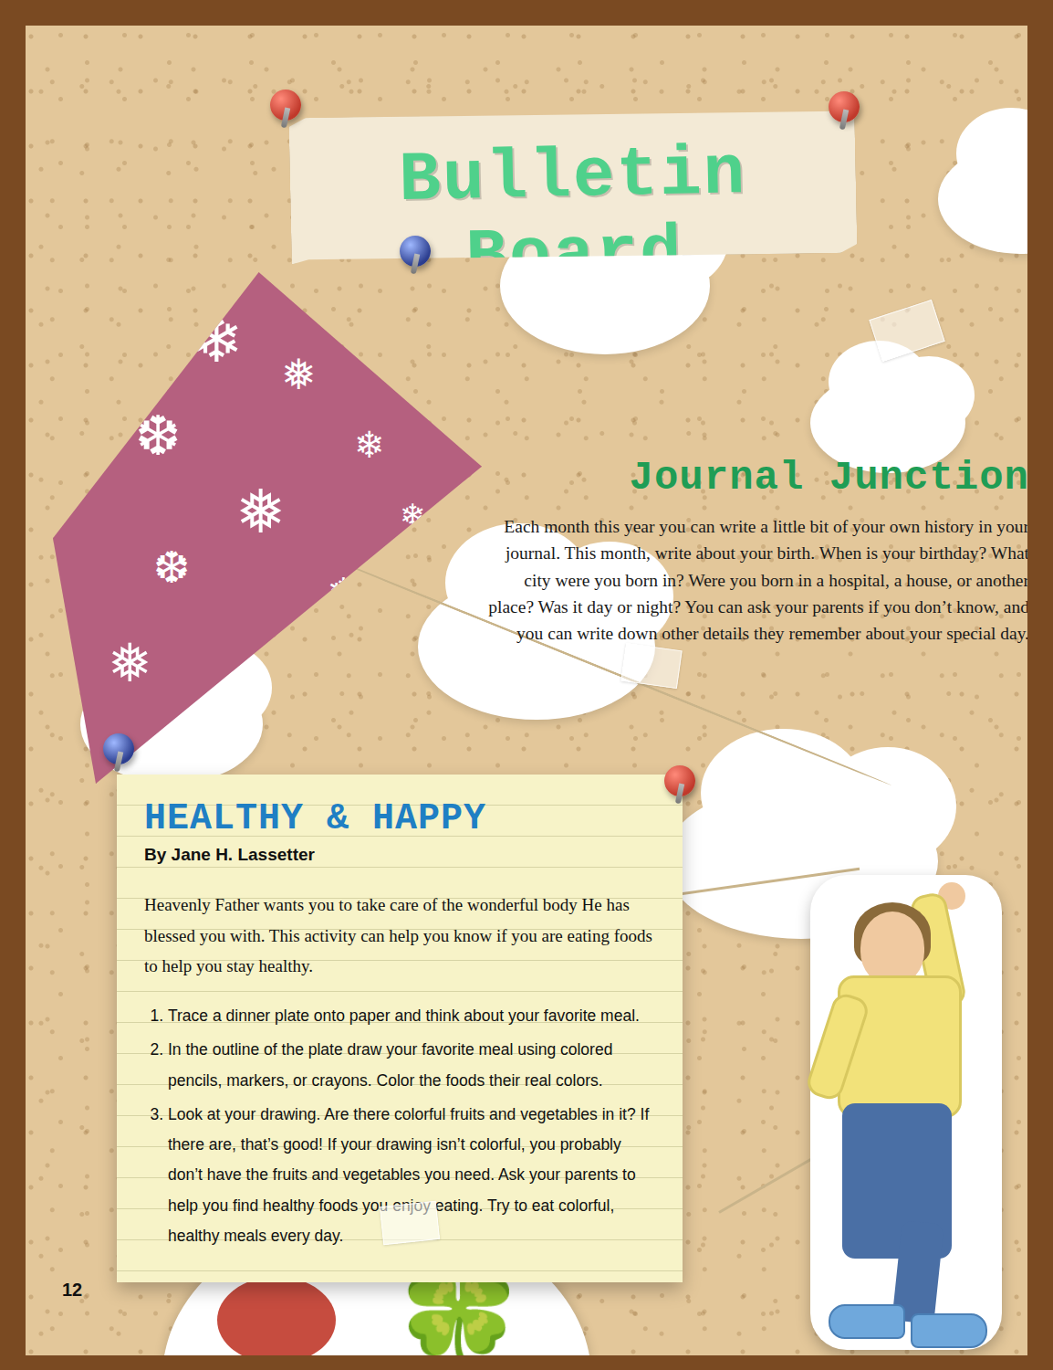❄ ❅ ❆ ❄ ❅ ❆ ❄ ❅ ❆ ❄
Bulletin Board
Journal Junction
Each month this year you can write a little bit of your own history in your journal. This month, write about your birth. When is your birthday? What city were you born in? Were you born in a hospital, a house, or another place? Was it day or night? You can ask your parents if you don’t know, and you can write down other details they remember about your special day.
HEALTHY & HAPPY
By Jane H. Lassetter
Heavenly Father wants you to take care of the wonderful body He has blessed you with. This activity can help you know if you are eating foods to help you stay healthy.
Trace a dinner plate onto paper and think about your favorite meal.
In the outline of the plate draw your favorite meal using colored pencils, markers, or crayons. Color the foods their real colors.
Look at your drawing. Are there colorful fruits and vegetables in it? If there are, that’s good! If your drawing isn’t colorful, you probably don’t have the fruits and vegetables you need. Ask your parents to help you find healthy foods you enjoy eating. Try to eat colorful, healthy meals every day.
🍀
12